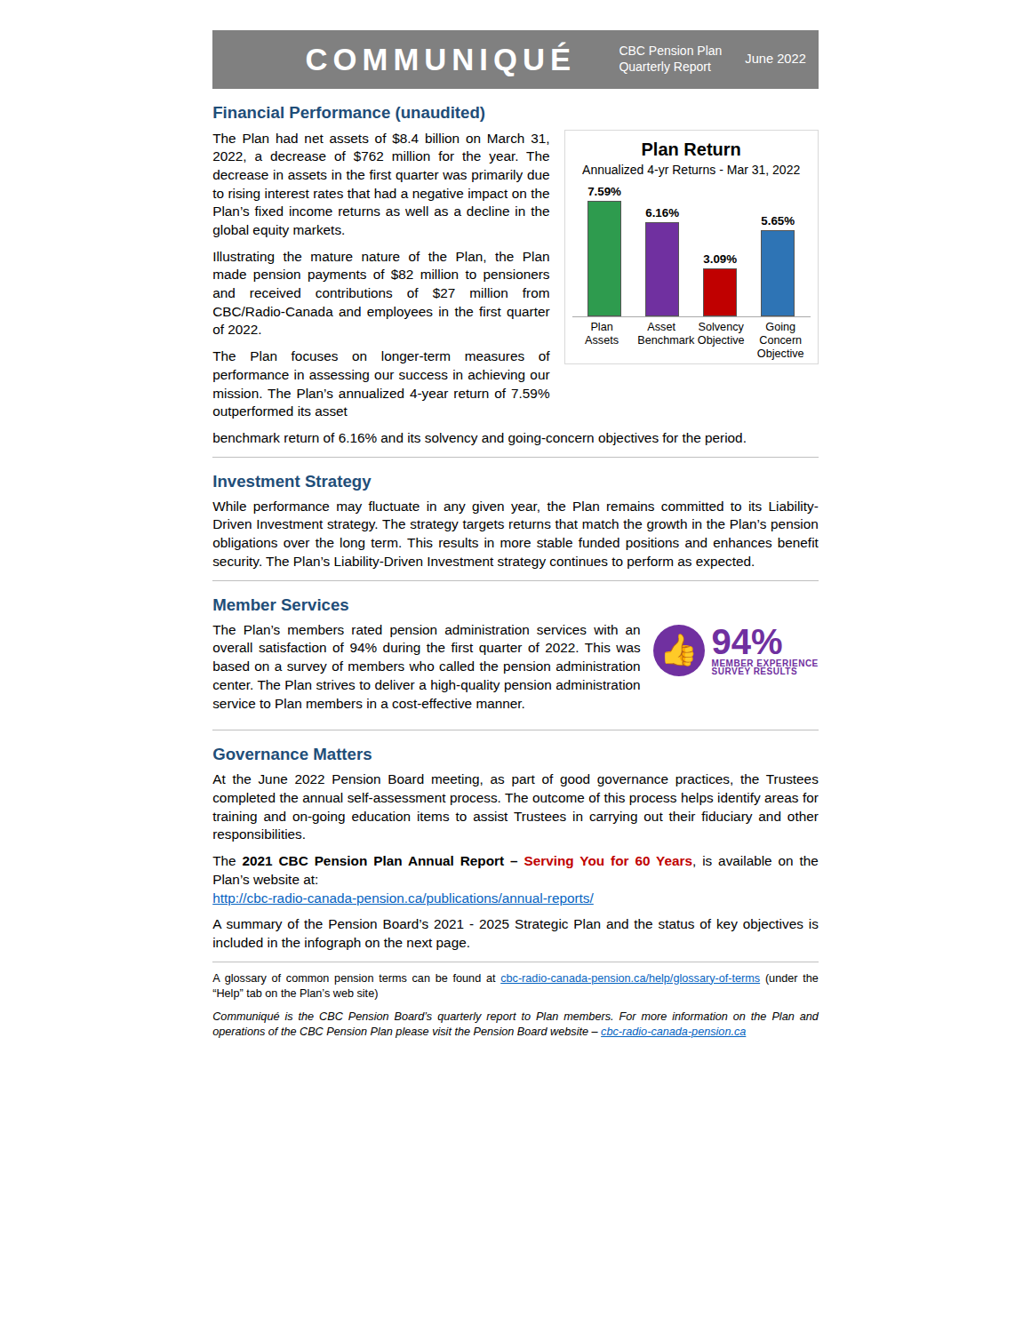COMMUNIQUÉ
CBC Pension Plan
Quarterly Report
June 2022
Financial Performance (unaudited)
The Plan had net assets of $8.4 billion on March 31, 2022, a decrease of $762 million for the year. The decrease in assets in the first quarter was primarily due to rising interest rates that had a negative impact on the Plan’s fixed income returns as well as a decline in the global equity markets.
Illustrating the mature nature of the Plan, the Plan made pension payments of $82 million to pensioners and received contributions of $27 million from CBC/Radio-Canada and employees in the first quarter of 2022.
The Plan focuses on longer-term measures of performance in assessing our success in achieving our mission. The Plan’s annualized 4-year return of 7.59% outperformed its asset
Plan Return
Annualized 4-yr Returns - Mar 31, 2022
7.59%
6.16%
3.09%
5.65%
Plan Assets
Asset
Benchmark
Solvency
Objective
Going
Concern
Objective
benchmark return of 6.16% and its solvency and going-concern objectives for the period.
Investment Strategy
While performance may fluctuate in any given year, the Plan remains committed to its Liability-Driven Investment strategy. The strategy targets returns that match the growth in the Plan’s pension obligations over the long term. This results in more stable funded positions and enhances benefit security. The Plan’s Liability-Driven Investment strategy continues to perform as expected.
Member Services
The Plan’s members rated pension administration services with an overall satisfaction of 94% during the first quarter of 2022. This was based on a survey of members who called the pension administration center. The Plan strives to deliver a high-quality pension administration service to Plan members in a cost-effective manner.
👍
94%MEMBER EXPERIENCE
SURVEY RESULTS
Governance Matters
At the June 2022 Pension Board meeting, as part of good governance practices, the Trustees completed the annual self-assessment process. The outcome of this process helps identify areas for training and on-going education items to assist Trustees in carrying out their fiduciary and other responsibilities.
The 2021 CBC Pension Plan Annual Report – Serving You for 60 Years, is available on the Plan’s website at:
http://cbc-radio-canada-pension.ca/publications/annual-reports/
A summary of the Pension Board’s 2021 - 2025 Strategic Plan and the status of key objectives is included in the infograph on the next page.
A glossary of common pension terms can be found at cbc-radio-canada-pension.ca/help/glossary-of-terms (under the “Help” tab on the Plan’s web site)
Communiqué is the CBC Pension Board’s quarterly report to Plan members. For more information on the Plan and operations of the CBC Pension Plan please visit the Pension Board website – cbc-radio-canada-pension.ca